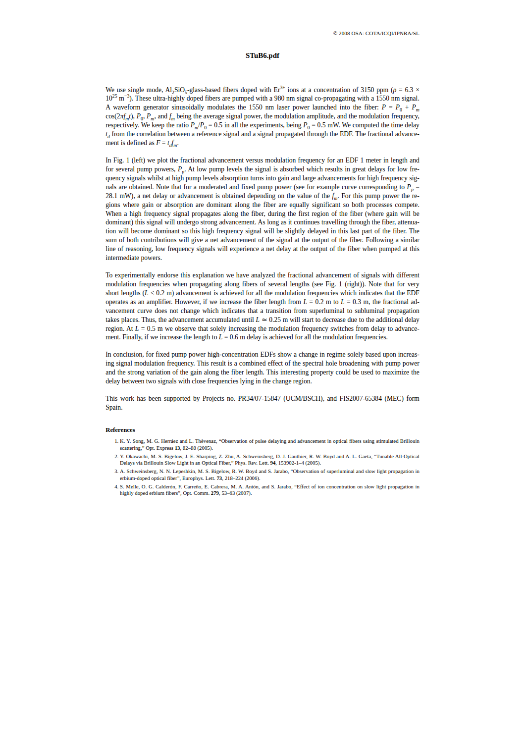© 2008 OSA: COTA/ICQI/IPNRA/SL
STuB6.pdf
We use single mode, Al2SiO5-glass-based fibers doped with Er3+ ions at a concentration of 3150 ppm (ρ = 6.3 × 1025 m−3). These ultra-highly doped fibers are pumped with a 980 nm signal co-propagating with a 1550 nm signal. A waveform generator sinusoidally modulates the 1550 nm laser power launched into the fiber: P = P0 + Pm cos(2πfmt), P0, Pm, and fm being the average signal power, the modulation amplitude, and the modulation frequency, respectively. We keep the ratio Pm/P0 = 0.5 in all the experiments, being P0 = 0.5 mW. We computed the time delay td from the correlation between a reference signal and a signal propagated through the EDF. The fractional advancement is defined as F = tdfm.
In Fig. 1 (left) we plot the fractional advancement versus modulation frequency for an EDF 1 meter in length and for several pump powers, Pp. At low pump levels the signal is absorbed which results in great delays for low frequency signals whilst at high pump levels absorption turns into gain and large advancements for high frequency signals are obtained. Note that for a moderated and fixed pump power (see for example curve corresponding to Pp = 28.1 mW), a net delay or advancement is obtained depending on the value of the fm. For this pump power the regions where gain or absorption are dominant along the fiber are equally significant so both processes compete. When a high frequency signal propagates along the fiber, during the first region of the fiber (where gain will be dominant) this signal will undergo strong advancement. As long as it continues travelling through the fiber, attenuation will become dominant so this high frequency signal will be slightly delayed in this last part of the fiber. The sum of both contributions will give a net advancement of the signal at the output of the fiber. Following a similar line of reasoning, low frequency signals will experience a net delay at the output of the fiber when pumped at this intermediate powers.
To experimentally endorse this explanation we have analyzed the fractional advancement of signals with different modulation frequencies when propagating along fibers of several lengths (see Fig. 1 (right)). Note that for very short lengths (L < 0.2 m) advancement is achieved for all the modulation frequencies which indicates that the EDF operates as an amplifier. However, if we increase the fiber length from L = 0.2 m to L = 0.3 m, the fractional advancement curve does not change which indicates that a transition from superluminal to subluminal propagation takes places. Thus, the advancement accumulated until L ≃ 0.25 m will start to decrease due to the additional delay region. At L = 0.5 m we observe that solely increasing the modulation frequency switches from delay to advancement. Finally, if we increase the length to L = 0.6 m delay is achieved for all the modulation frequencies.
In conclusion, for fixed pump power high-concentration EDFs show a change in regime solely based upon increasing signal modulation frequency. This result is a combined effect of the spectral hole broadening with pump power and the strong variation of the gain along the fiber length. This interesting property could be used to maximize the delay between two signals with close frequencies lying in the change region.
This work has been supported by Projects no. PR34/07-15847 (UCM/BSCH), and FIS2007-65384 (MEC) form Spain.
References
K. Y. Song, M. G. Herráez and L. Thèvenaz, “Observation of pulse delaying and advancement in optical fibers using stimulated Brillouin scattering,” Opt. Express 13, 82–88 (2005).
Y. Okawachi, M. S. Bigelow, J. E. Sharping, Z. Zhu, A. Schweinsberg, D. J. Gauthier, R. W. Boyd and A. L. Gaeta, “Tunable All-Optical Delays via Brillouin Slow Light in an Optical Fiber,” Phys. Rev. Lett. 94, 153902-1–4 (2005).
A. Schweinsberg, N. N. Lepeshkin, M. S. Bigelow, R. W. Boyd and S. Jarabo, “Observation of superluminal and slow light propagation in erbium-doped optical fiber”, Europhys. Lett. 73, 218–224 (2006).
S. Melle, O. G. Calderón, F. Carreño, E. Cabrera, M. A. Antón, and S. Jarabo, “Effect of ion concentration on slow light propagation in highly doped erbium fibers”, Opt. Comm. 279, 53–63 (2007).